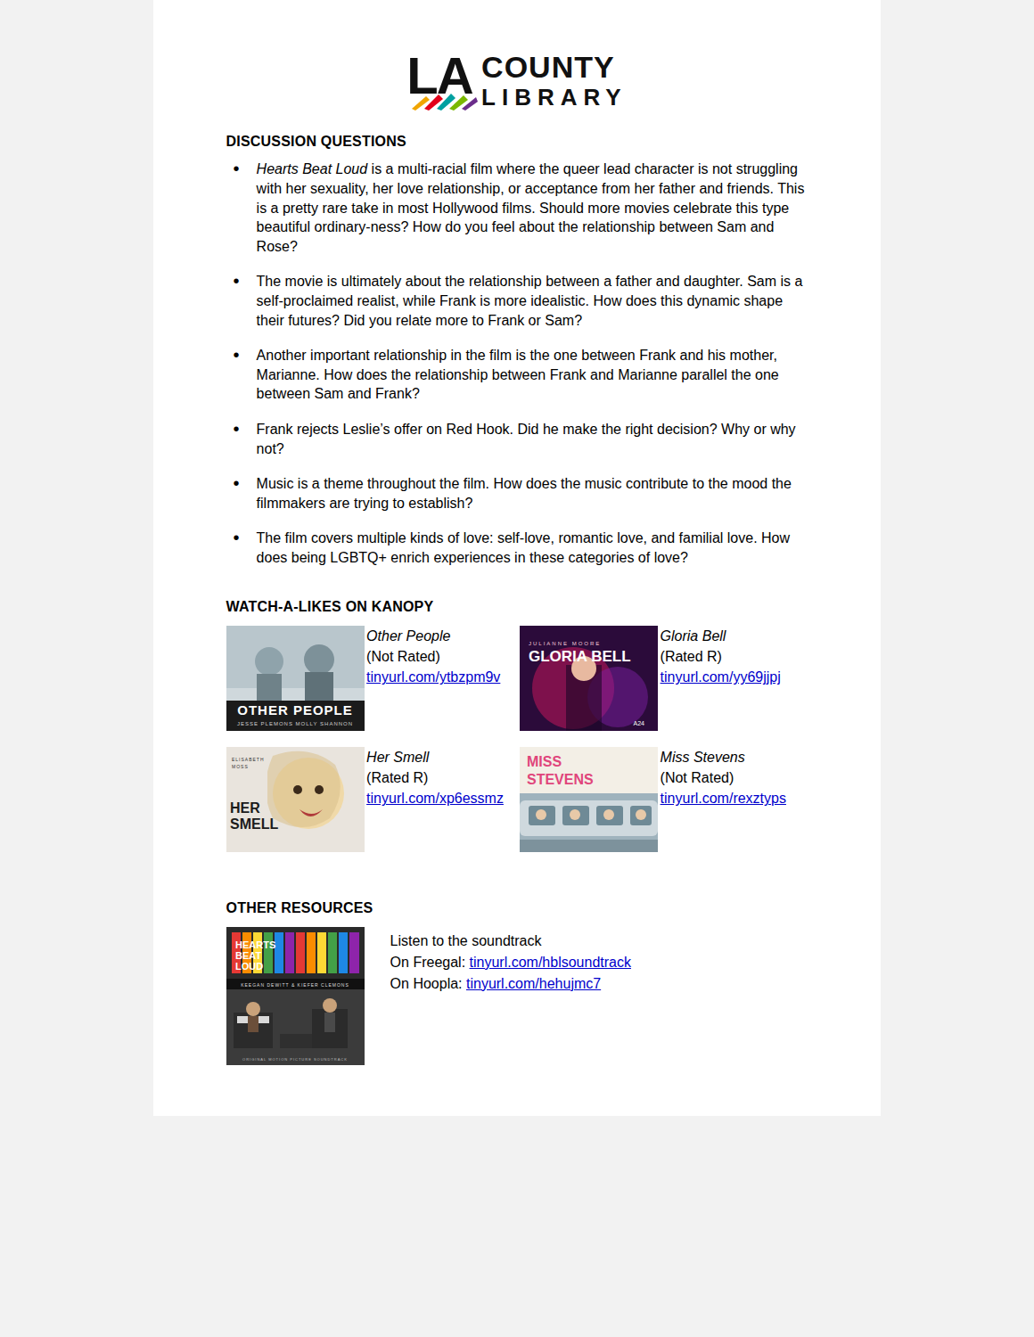LA COUNTY LIBRARY
DISCUSSION QUESTIONS
Hearts Beat Loud is a multi-racial film where the queer lead character is not struggling with her sexuality, her love relationship, or acceptance from her father and friends. This is a pretty rare take in most Hollywood films. Should more movies celebrate this type beautiful ordinary-ness? How do you feel about the relationship between Sam and Rose?
The movie is ultimately about the relationship between a father and daughter. Sam is a self-proclaimed realist, while Frank is more idealistic. How does this dynamic shape their futures? Did you relate more to Frank or Sam?
Another important relationship in the film is the one between Frank and his mother, Marianne. How does the relationship between Frank and Marianne parallel the one between Sam and Frank?
Frank rejects Leslie’s offer on Red Hook. Did he make the right decision? Why or why not?
Music is a theme throughout the film. How does the music contribute to the mood the filmmakers are trying to establish?
The film covers multiple kinds of love: self-love, romantic love, and familial love. How does being LGBTQ+ enrich experiences in these categories of love?
WATCH-A-LIKES ON KANOPY
| OTHER PEOPLE JESSE PLEMONS MOLLY SHANNON | Other People (Not Rated) tinyurl.com/ytbzpm9v | JULIANNE MOORE GLORIA BELL A24 | Gloria Bell (Rated R) tinyurl.com/yy69jjpj |
| ELISABETH MOSS HER SMELL | Her Smell (Rated R) tinyurl.com/xp6essmz | MISS STEVENS | Miss Stevens (Not Rated) tinyurl.com/rexztyps |
OTHER RESOURCES
HEARTS BEAT LOUD KEEGAN DEWITT & KIEFER CLEMONS ORIGINAL MOTION PICTURE SOUNDTRACK
Listen to the soundtrack
On Freegal: tinyurl.com/hblsoundtrack
On Hoopla: tinyurl.com/hehujmc7